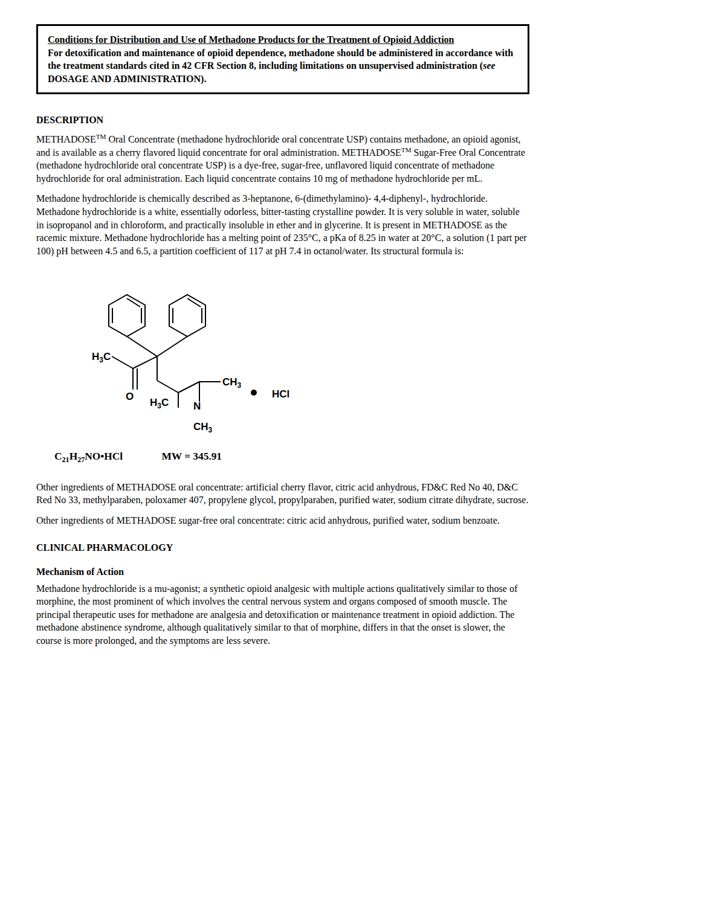Conditions for Distribution and Use of Methadone Products for the Treatment of Opioid Addiction
For detoxification and maintenance of opioid dependence, methadone should be administered in accordance with the treatment standards cited in 42 CFR Section 8, including limitations on unsupervised administration (see DOSAGE AND ADMINISTRATION).
DESCRIPTION
METHADOSETM Oral Concentrate (methadone hydrochloride oral concentrate USP) contains methadone, an opioid agonist, and is available as a cherry flavored liquid concentrate for oral administration. METHADOSETM Sugar-Free Oral Concentrate (methadone hydrochloride oral concentrate USP) is a dye-free, sugar-free, unflavored liquid concentrate of methadone hydrochloride for oral administration. Each liquid concentrate contains 10 mg of methadone hydrochloride per mL.
Methadone hydrochloride is chemically described as 3-heptanone, 6-(dimethylamino)- 4,4-diphenyl-, hydrochloride. Methadone hydrochloride is a white, essentially odorless, bitter-tasting crystalline powder. It is very soluble in water, soluble in isopropanol and in chloroform, and practically insoluble in ether and in glycerine. It is present in METHADOSE as the racemic mixture. Methadone hydrochloride has a melting point of 235°C, a pKa of 8.25 in water at 20°C, a solution (1 part per 100) pH between 4.5 and 6.5, a partition coefficient of 117 at pH 7.4 in octanol/water. Its structural formula is:
H3C O H3C N CH3 CH3 HCl
C21H27NO•HCl MW = 345.91
Other ingredients of METHADOSE oral concentrate: artificial cherry flavor, citric acid anhydrous, FD&C Red No 40, D&C Red No 33, methylparaben, poloxamer 407, propylene glycol, propylparaben, purified water, sodium citrate dihydrate, sucrose.
Other ingredients of METHADOSE sugar-free oral concentrate: citric acid anhydrous, purified water, sodium benzoate.
CLINICAL PHARMACOLOGY
Mechanism of Action
Methadone hydrochloride is a mu-agonist; a synthetic opioid analgesic with multiple actions qualitatively similar to those of morphine, the most prominent of which involves the central nervous system and organs composed of smooth muscle. The principal therapeutic uses for methadone are analgesia and detoxification or maintenance treatment in opioid addiction. The methadone abstinence syndrome, although qualitatively similar to that of morphine, differs in that the onset is slower, the course is more prolonged, and the symptoms are less severe.